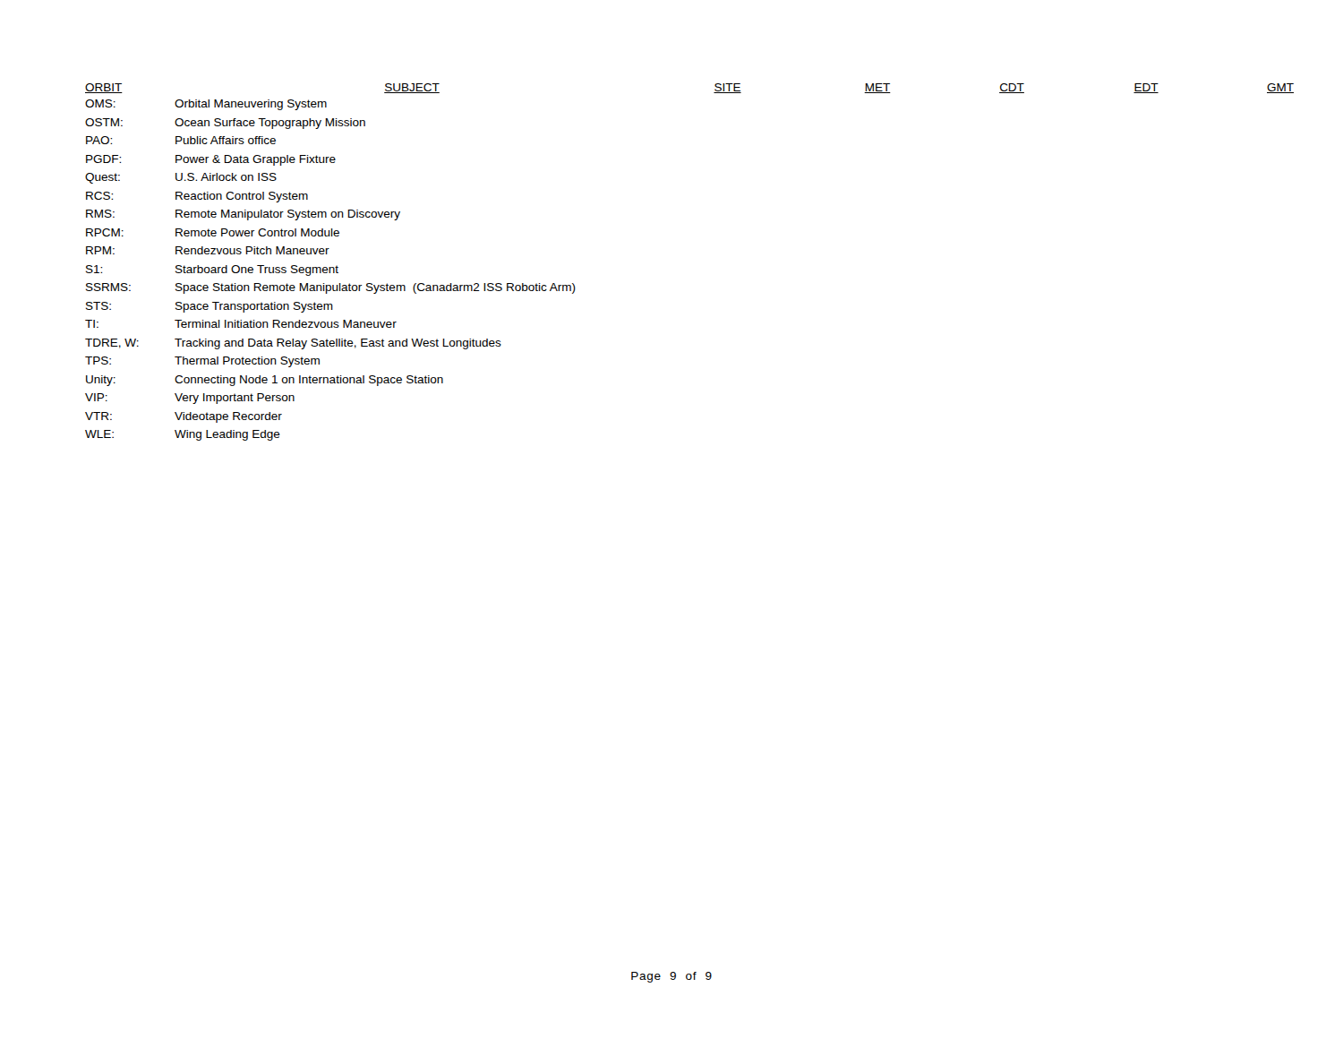| ORBIT | SUBJECT | SITE | MET | CDT | EDT | GMT |
| OMS: | Orbital Maneuvering System |
| OSTM: | Ocean Surface Topography Mission |
| PAO: | Public Affairs office |
| PGDF: | Power & Data Grapple Fixture |
| Quest: | U.S. Airlock on ISS |
| RCS: | Reaction Control System |
| RMS: | Remote Manipulator System on Discovery |
| RPCM: | Remote Power Control Module |
| RPM: | Rendezvous Pitch Maneuver |
| S1: | Starboard One Truss Segment |
| SSRMS: | Space Station Remote Manipulator System (Canadarm2 ISS Robotic Arm) |
| STS: | Space Transportation System |
| TI: | Terminal Initiation Rendezvous Maneuver |
| TDRE, W: | Tracking and Data Relay Satellite, East and West Longitudes |
| TPS: | Thermal Protection System |
| Unity: | Connecting Node 1 on International Space Station |
| VIP: | Very Important Person |
| VTR: | Videotape Recorder |
| WLE: | Wing Leading Edge |
Page 9 of 9